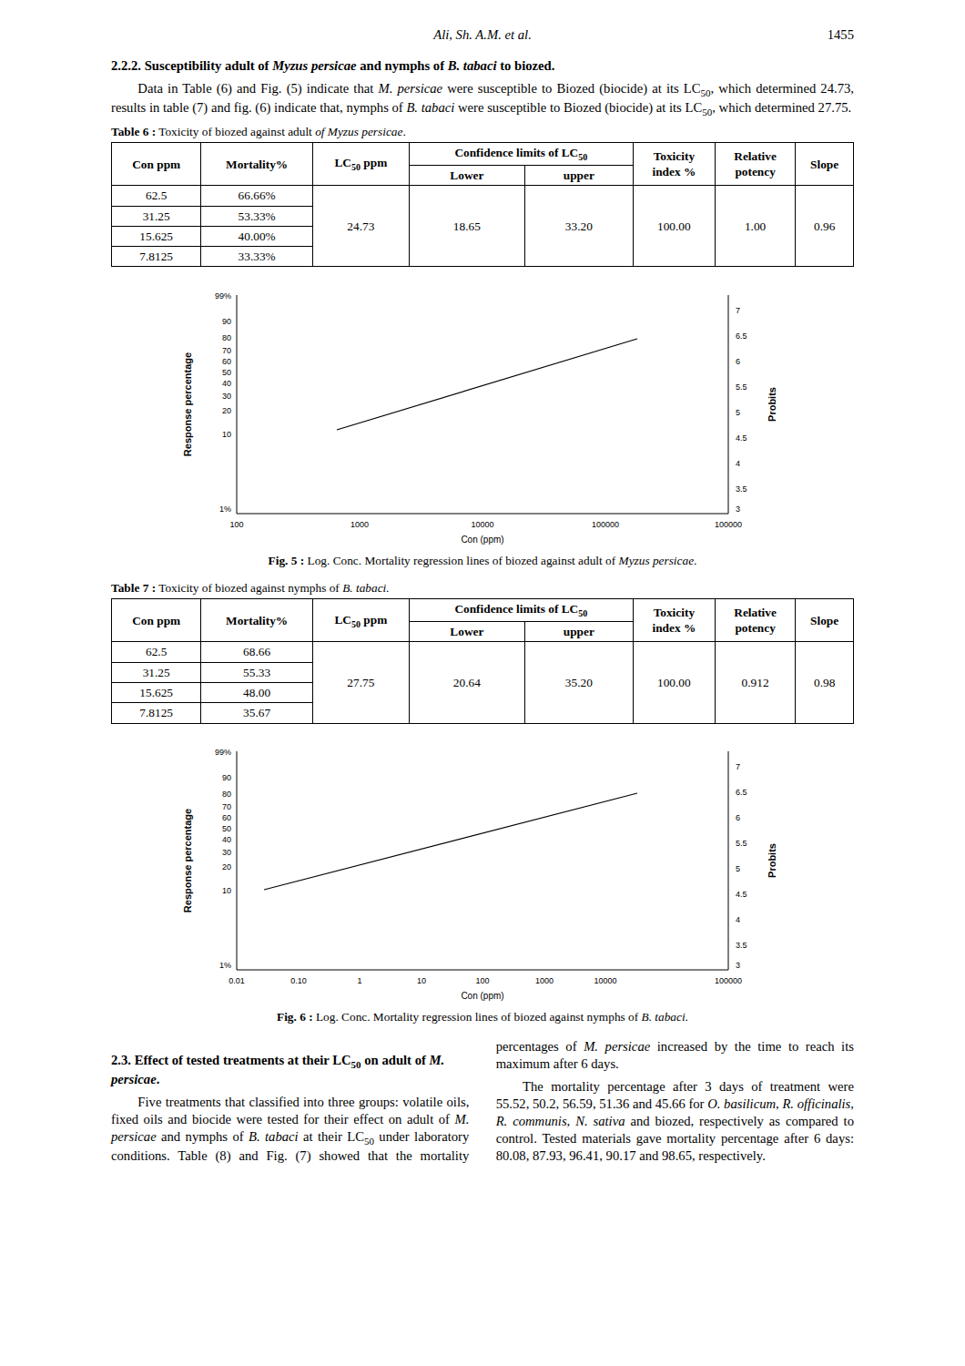Ali, Sh. A.M. et al. 1455
2.2.2. Susceptibility adult of Myzus persicae and nymphs of B. tabaci to biozed.
Data in Table (6) and Fig. (5) indicate that M. persicae were susceptible to Biozed (biocide) at its LC50, which determined 24.73, results in table (7) and fig. (6) indicate that, nymphs of B. tabaci were susceptible to Biozed (biocide) at its LC50, which determined 27.75.
Table 6 : Toxicity of biozed against adult of Myzus persicae.
| Con ppm | Mortality% | LC 50 ppm | Confidence limits of LC 50 | Toxicity index % | Relative potency | Slope |
| --- | --- | --- | --- | --- | --- | --- |
| Lower | upper |
| 62.5 | 66.66% | 24.73 | 18.65 | 33.20 | 100.00 | 1.00 | 0.96 |
| 31.25 | 53.33% |
| 15.625 | 40.00% |
| 7.8125 | 33.33% |
99% 90 80 70 60 50 40 30 20 10 1% 7 6.5 6 5.5 5 4.5 4 3.5 3 100 1000 10000 100000 100000 Con (ppm) Response percentage Probits
Fig. 5 : Log. Conc. Mortality regression lines of biozed against adult of Myzus persicae.
Table 7 : Toxicity of biozed against nymphs of B. tabaci.
| Con ppm | Mortality% | LC 50 ppm | Confidence limits of LC 50 | Toxicity index % | Relative potency | Slope |
| --- | --- | --- | --- | --- | --- | --- |
| Lower | upper |
| 62.5 | 68.66 | 27.75 | 20.64 | 35.20 | 100.00 | 0.912 | 0.98 |
| 31.25 | 55.33 |
| 15.625 | 48.00 |
| 7.8125 | 35.67 |
99% 90 80 70 60 50 40 30 20 10 1% 7 6.5 6 5.5 5 4.5 4 3.5 3 0.01 0.10 1 10 100 1000 10000 100000 Con (ppm) Response percentage Probits
Fig. 6 : Log. Conc. Mortality regression lines of biozed against nymphs of B. tabaci.
2.3. Effect of tested treatments at their LC50 on adult of M. persicae.
Five treatments that classified into three groups: volatile oils, fixed oils and biocide were tested for their effect on adult of M. persicae and nymphs of B. tabaci at their LC50 under laboratory conditions. Table (8) and Fig. (7) showed that the mortality percentages of M. persicae increased by the time to reach its maximum after 6 days.
The mortality percentage after 3 days of treatment were 55.52, 50.2, 56.59, 51.36 and 45.66 for O. basilicum, R. officinalis, R. communis, N. sativa and biozed, respectively as compared to control. Tested materials gave mortality percentage after 6 days: 80.08, 87.93, 96.41, 90.17 and 98.65, respectively.